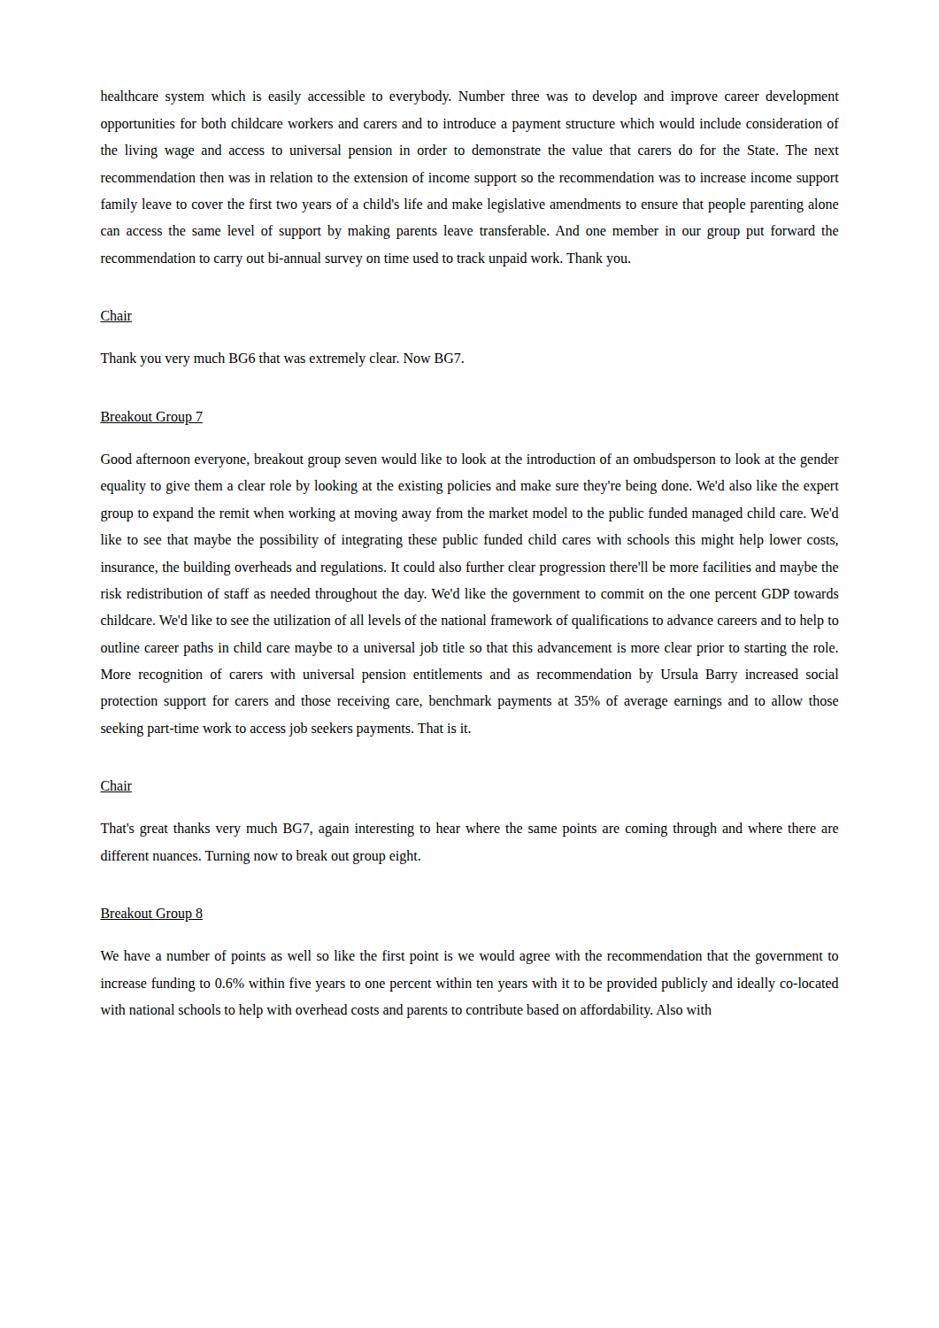healthcare system which is easily accessible to everybody. Number three was to develop and improve career development opportunities for both childcare workers and carers and to introduce a payment structure which would include consideration of the living wage and access to universal pension in order to demonstrate the value that carers do for the State. The next recommendation then was in relation to the extension of income support so the recommendation was to increase income support family leave to cover the first two years of a child's life and make legislative amendments to ensure that people parenting alone can access the same level of support by making parents leave transferable. And one member in our group put forward the recommendation to carry out bi-annual survey on time used to track unpaid work. Thank you.
Chair
Thank you very much BG6 that was extremely clear. Now BG7.
Breakout Group 7
Good afternoon everyone, breakout group seven would like to look at the introduction of an ombudsperson to look at the gender equality to give them a clear role by looking at the existing policies and make sure they're being done. We'd also like the expert group to expand the remit when working at moving away from the market model to the public funded managed child care. We'd like to see that maybe the possibility of integrating these public funded child cares with schools this might help lower costs, insurance, the building overheads and regulations. It could also further clear progression there'll be more facilities and maybe the risk redistribution of staff as needed throughout the day. We'd like the government to commit on the one percent GDP towards childcare. We'd like to see the utilization of all levels of the national framework of qualifications to advance careers and to help to outline career paths in child care maybe to a universal job title so that this advancement is more clear prior to starting the role. More recognition of carers with universal pension entitlements and as recommendation by Ursula Barry increased social protection support for carers and those receiving care, benchmark payments at 35% of average earnings and to allow those seeking part-time work to access job seekers payments. That is it.
Chair
That's great thanks very much BG7, again interesting to hear where the same points are coming through and where there are different nuances. Turning now to break out group eight.
Breakout Group 8
We have a number of points as well so like the first point is we would agree with the recommendation that the government to increase funding to 0.6% within five years to one percent within ten years with it to be provided publicly and ideally co-located with national schools to help with overhead costs and parents to contribute based on affordability. Also with